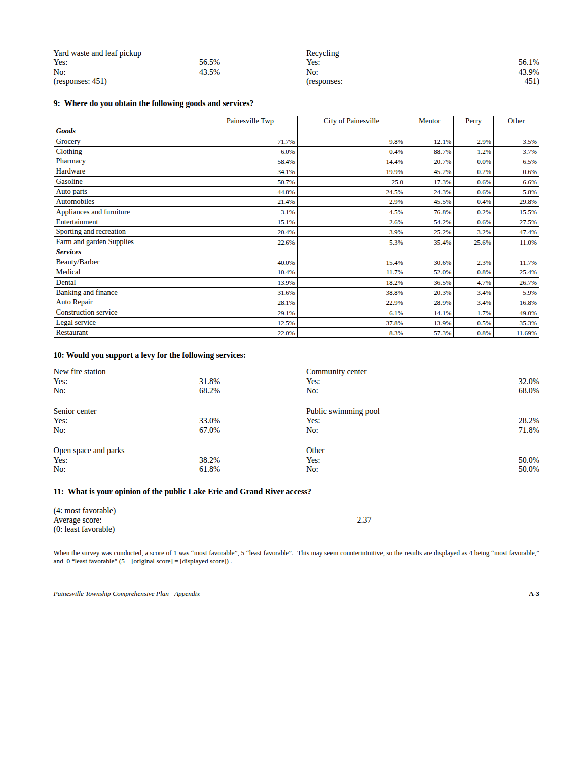| Yard waste and leaf pickup | | | Recycling | |
| Yes: | 56.5% | | Yes: | 56.1% |
| No: | 43.5% | | No: | 43.9% |
| (responses: 451) | | | (responses: | 451) |
9: Where do you obtain the following goods and services?
| | Painesville Twp | City of Painesville | Mentor | Perry | Other |
| --- | --- | --- | --- | --- | --- |
| Goods | | | | | |
| Grocery | 71.7% | 9.8% | 12.1% | 2.9% | 3.5% |
| Clothing | 6.0% | 0.4% | 88.7% | 1.2% | 3.7% |
| Pharmacy | 58.4% | 14.4% | 20.7% | 0.0% | 6.5% |
| Hardware | 34.1% | 19.9% | 45.2% | 0.2% | 0.6% |
| Gasoline | 50.7% | 25.0 | 17.3% | 0.6% | 6.6% |
| Auto parts | 44.8% | 24.5% | 24.3% | 0.6% | 5.8% |
| Automobiles | 21.4% | 2.9% | 45.5% | 0.4% | 29.8% |
| Appliances and furniture | 3.1% | 4.5% | 76.8% | 0.2% | 15.5% |
| Entertainment | 15.1% | 2.6% | 54.2% | 0.6% | 27.5% |
| Sporting and recreation | 20.4% | 3.9% | 25.2% | 3.2% | 47.4% |
| Farm and garden Supplies | 22.6% | 5.3% | 35.4% | 25.6% | 11.0% |
| Services | | | | | |
| Beauty/Barber | 40.0% | 15.4% | 30.6% | 2.3% | 11.7% |
| Medical | 10.4% | 11.7% | 52.0% | 0.8% | 25.4% |
| Dental | 13.9% | 18.2% | 36.5% | 4.7% | 26.7% |
| Banking and finance | 31.6% | 38.8% | 20.3% | 3.4% | 5.9% |
| Auto Repair | 28.1% | 22.9% | 28.9% | 3.4% | 16.8% |
| Construction service | 29.1% | 6.1% | 14.1% | 1.7% | 49.0% |
| Legal service | 12.5% | 37.8% | 13.9% | 0.5% | 35.3% |
| Restaurant | 22.0% | 8.3% | 57.3% | 0.8% | 11.69% |
10: Would you support a levy for the following services:
| New fire station | | | Community center | |
| Yes: | 31.8% | | Yes: | 32.0% |
| No: | 68.2% | | No: | 68.0% |
| Senior center | | | Public swimming pool | |
| Yes: | 33.0% | | Yes: | 28.2% |
| No: | 67.0% | | No: | 71.8% |
| Open space and parks | | | Other | |
| Yes: | 38.2% | | Yes: | 50.0% |
| No: | 61.8% | | No: | 50.0% |
11: What is your opinion of the public Lake Erie and Grand River access?
| (4: most favorable) | |
| Average score: | 2.37 |
| (0: least favorable) | |
When the survey was conducted, a score of 1 was “most favorable”, 5 “least favorable”. This may seem counterintuitive, so the results are displayed as 4 being “most favorable,” and 0 “least favorable” (5 – [original score] = [displayed score]) .
Painesville Township Comprehensive Plan - Appendix A-3